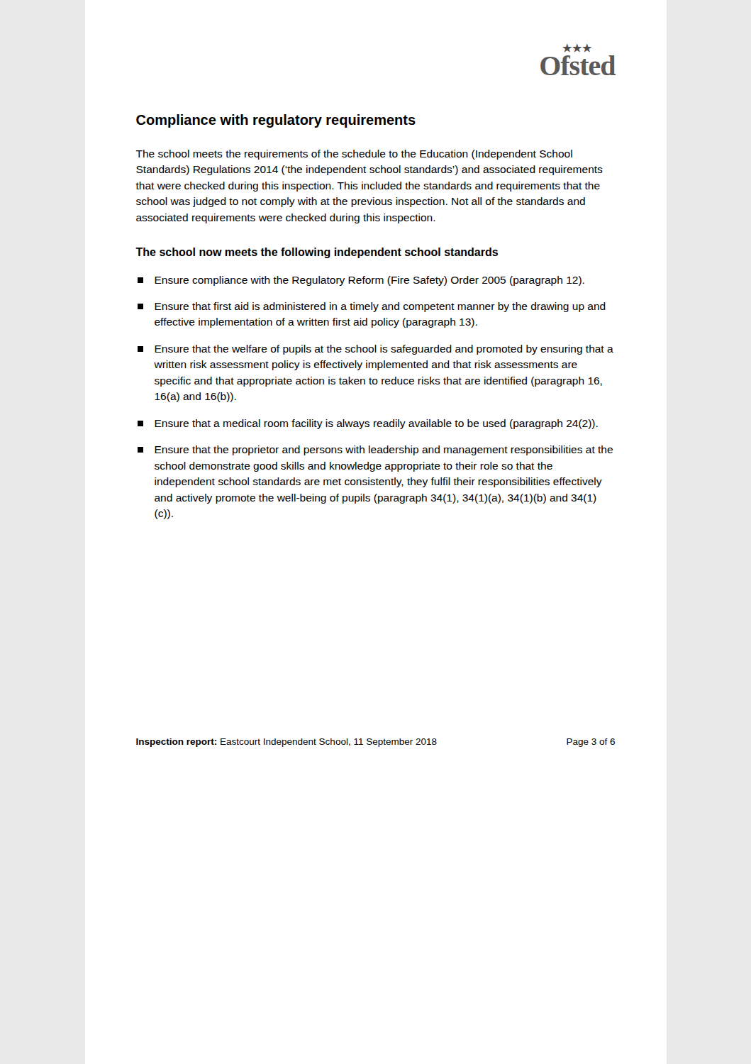★★★
Ofsted
Compliance with regulatory requirements
The school meets the requirements of the schedule to the Education (Independent School Standards) Regulations 2014 (‘the independent school standards’) and associated requirements that were checked during this inspection. This included the standards and requirements that the school was judged to not comply with at the previous inspection. Not all of the standards and associated requirements were checked during this inspection.
The school now meets the following independent school standards
Ensure compliance with the Regulatory Reform (Fire Safety) Order 2005 (paragraph 12).
Ensure that first aid is administered in a timely and competent manner by the drawing up and effective implementation of a written first aid policy (paragraph 13).
Ensure that the welfare of pupils at the school is safeguarded and promoted by ensuring that a written risk assessment policy is effectively implemented and that risk assessments are specific and that appropriate action is taken to reduce risks that are identified (paragraph 16, 16(a) and 16(b)).
Ensure that a medical room facility is always readily available to be used (paragraph 24(2)).
Ensure that the proprietor and persons with leadership and management responsibilities at the school demonstrate good skills and knowledge appropriate to their role so that the independent school standards are met consistently, they fulfil their responsibilities effectively and actively promote the well-being of pupils (paragraph 34(1), 34(1)(a), 34(1)(b) and 34(1)(c)).
Inspection report: Eastcourt Independent School, 11 September 2018
Page 3 of 6